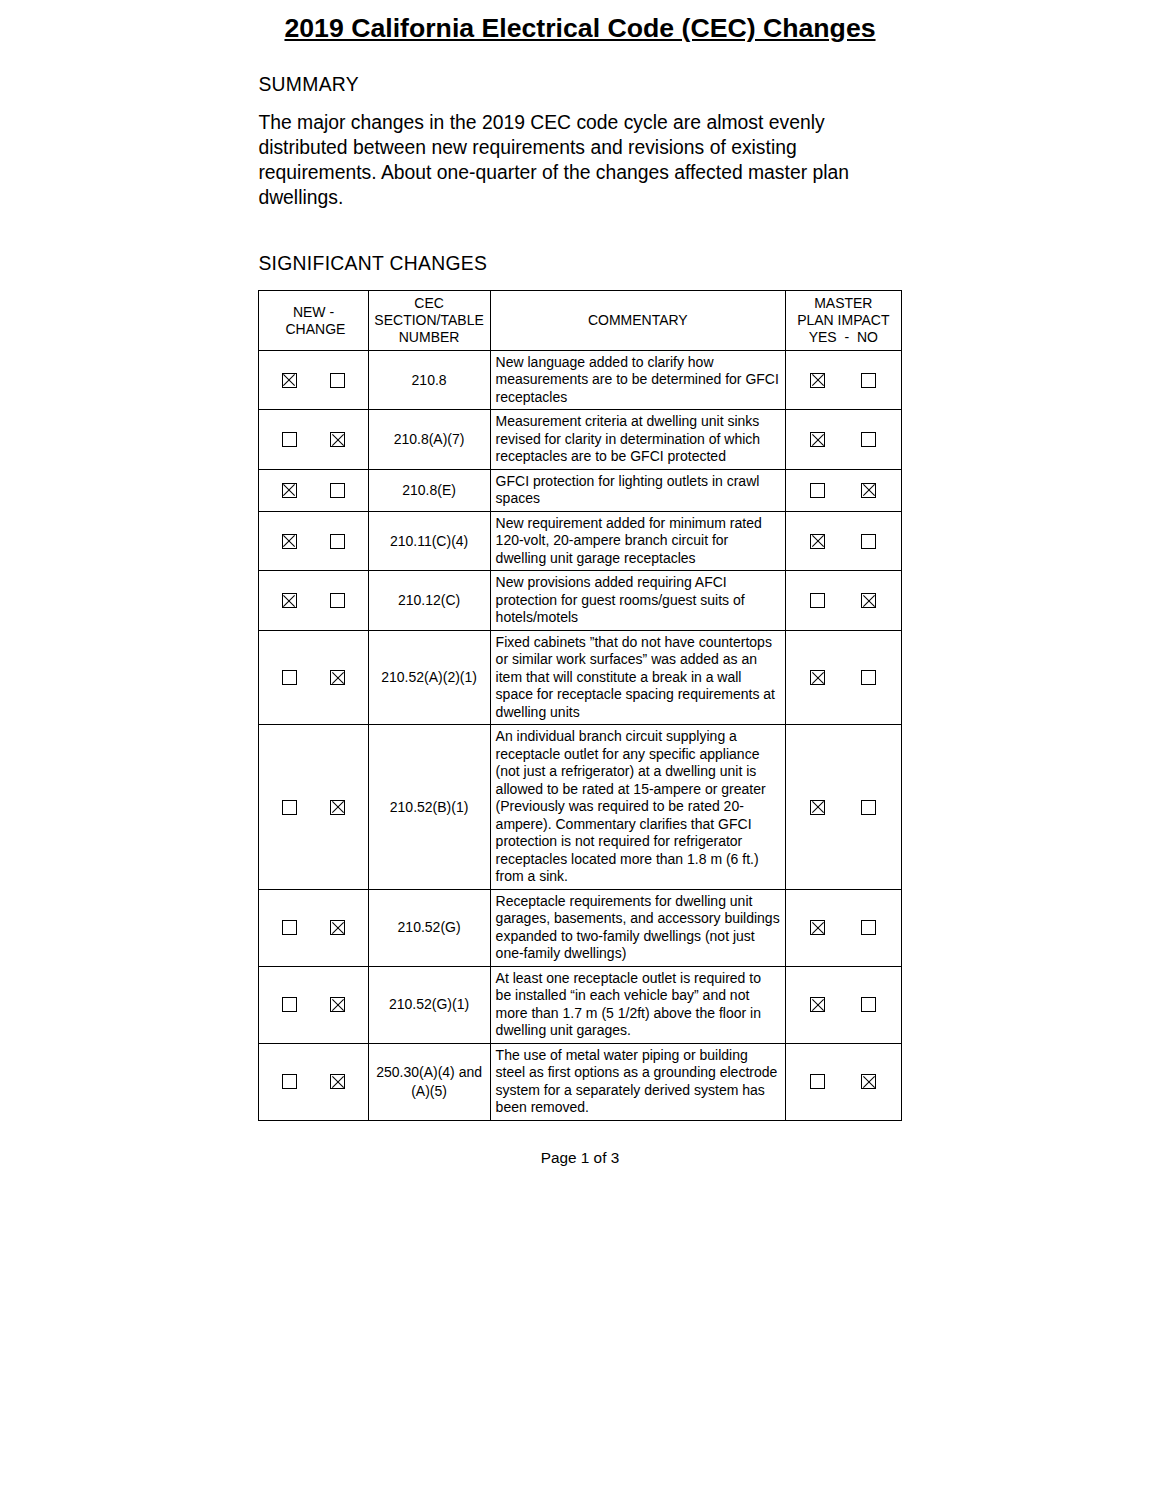2019 California Electrical Code (CEC) Changes
SUMMARY
The major changes in the 2019 CEC code cycle are almost evenly distributed between new requirements and revisions of existing requirements. About one-quarter of the changes affected master plan dwellings.
SIGNIFICANT CHANGES
| NEW - CHANGE | CEC SECTION/TABLE NUMBER | COMMENTARY | MASTER PLAN IMPACT YES - NO |
| --- | --- | --- | --- |
| | 210.8 | New language added to clarify how measurements are to be determined for GFCI receptacles | |
| | 210.8(A)(7) | Measurement criteria at dwelling unit sinks revised for clarity in determination of which receptacles are to be GFCI protected | |
| | 210.8(E) | GFCI protection for lighting outlets in crawl spaces | |
| | 210.11(C)(4) | New requirement added for minimum rated 120-volt, 20-ampere branch circuit for dwelling unit garage receptacles | |
| | 210.12(C) | New provisions added requiring AFCI protection for guest rooms/guest suits of hotels/motels | |
| | 210.52(A)(2)(1) | Fixed cabinets ”that do not have countertops or similar work surfaces” was added as an item that will constitute a break in a wall space for receptacle spacing requirements at dwelling units | |
| | 210.52(B)(1) | An individual branch circuit supplying a receptacle outlet for any specific appliance (not just a refrigerator) at a dwelling unit is allowed to be rated at 15-ampere or greater (Previously was required to be rated 20-ampere). Commentary clarifies that GFCI protection is not required for refrigerator receptacles located more than 1.8 m (6 ft.) from a sink. | |
| | 210.52(G) | Receptacle requirements for dwelling unit garages, basements, and accessory buildings expanded to two-family dwellings (not just one-family dwellings) | |
| | 210.52(G)(1) | At least one receptacle outlet is required to be installed “in each vehicle bay” and not more than 1.7 m (5 1/2ft) above the floor in dwelling unit garages. | |
| | 250.30(A)(4) and (A)(5) | The use of metal water piping or building steel as first options as a grounding electrode system for a separately derived system has been removed. | |
Page 1 of 3